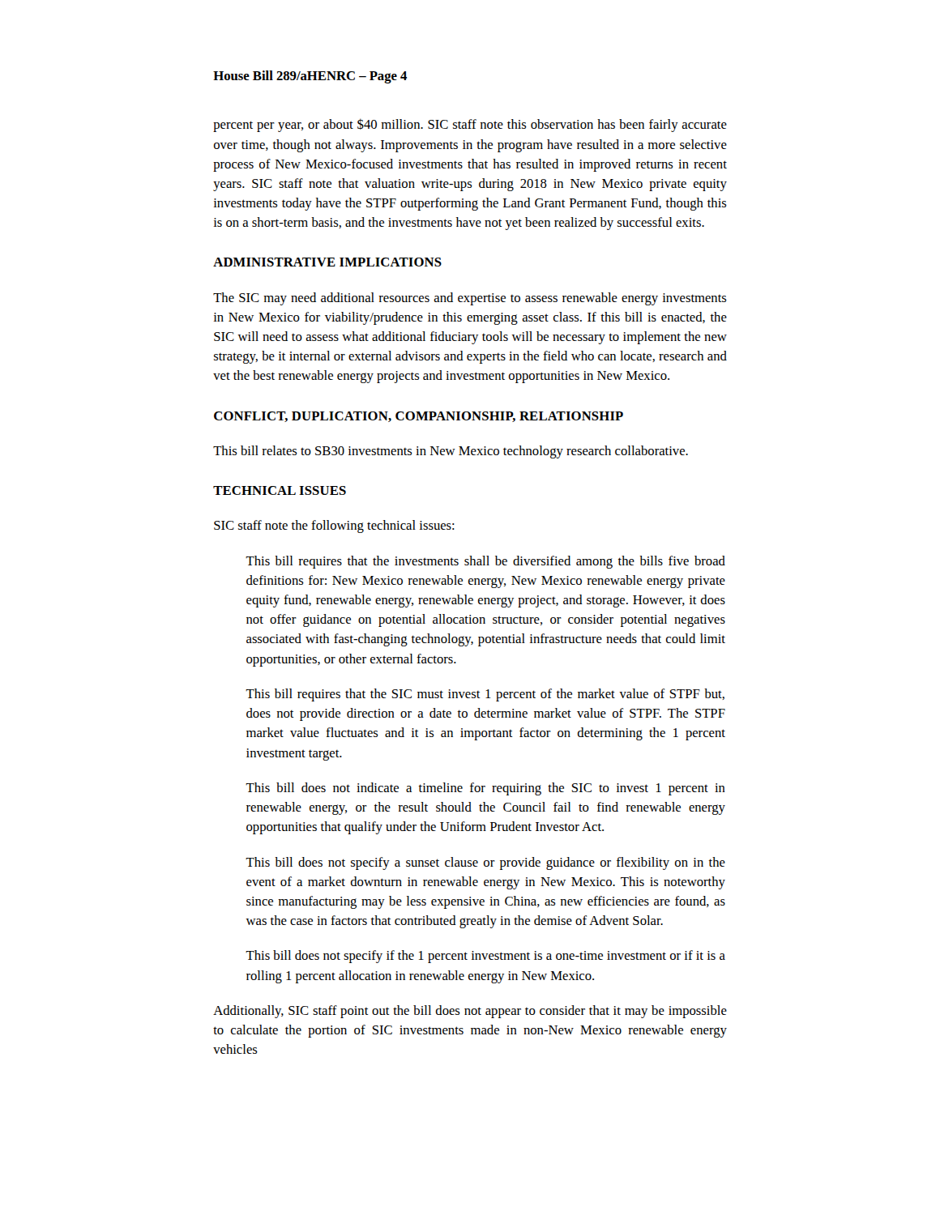House Bill 289/aHENRC – Page 4
percent per year, or about $40 million. SIC staff note this observation has been fairly accurate over time, though not always. Improvements in the program have resulted in a more selective process of New Mexico-focused investments that has resulted in improved returns in recent years. SIC staff note that valuation write-ups during 2018 in New Mexico private equity investments today have the STPF outperforming the Land Grant Permanent Fund, though this is on a short-term basis, and the investments have not yet been realized by successful exits.
Administrative Implications
The SIC may need additional resources and expertise to assess renewable energy investments in New Mexico for viability/prudence in this emerging asset class. If this bill is enacted, the SIC will need to assess what additional fiduciary tools will be necessary to implement the new strategy, be it internal or external advisors and experts in the field who can locate, research and vet the best renewable energy projects and investment opportunities in New Mexico.
Conflict, Duplication, Companionship, Relationship
This bill relates to SB30 investments in New Mexico technology research collaborative.
Technical Issues
SIC staff note the following technical issues:
This bill requires that the investments shall be diversified among the bills five broad definitions for: New Mexico renewable energy, New Mexico renewable energy private equity fund, renewable energy, renewable energy project, and storage. However, it does not offer guidance on potential allocation structure, or consider potential negatives associated with fast-changing technology, potential infrastructure needs that could limit opportunities, or other external factors.
This bill requires that the SIC must invest 1 percent of the market value of STPF but, does not provide direction or a date to determine market value of STPF. The STPF market value fluctuates and it is an important factor on determining the 1 percent investment target.
This bill does not indicate a timeline for requiring the SIC to invest 1 percent in renewable energy, or the result should the Council fail to find renewable energy opportunities that qualify under the Uniform Prudent Investor Act.
This bill does not specify a sunset clause or provide guidance or flexibility on in the event of a market downturn in renewable energy in New Mexico. This is noteworthy since manufacturing may be less expensive in China, as new efficiencies are found, as was the case in factors that contributed greatly in the demise of Advent Solar.
This bill does not specify if the 1 percent investment is a one-time investment or if it is a rolling 1 percent allocation in renewable energy in New Mexico.
Additionally, SIC staff point out the bill does not appear to consider that it may be impossible to calculate the portion of SIC investments made in non-New Mexico renewable energy vehicles